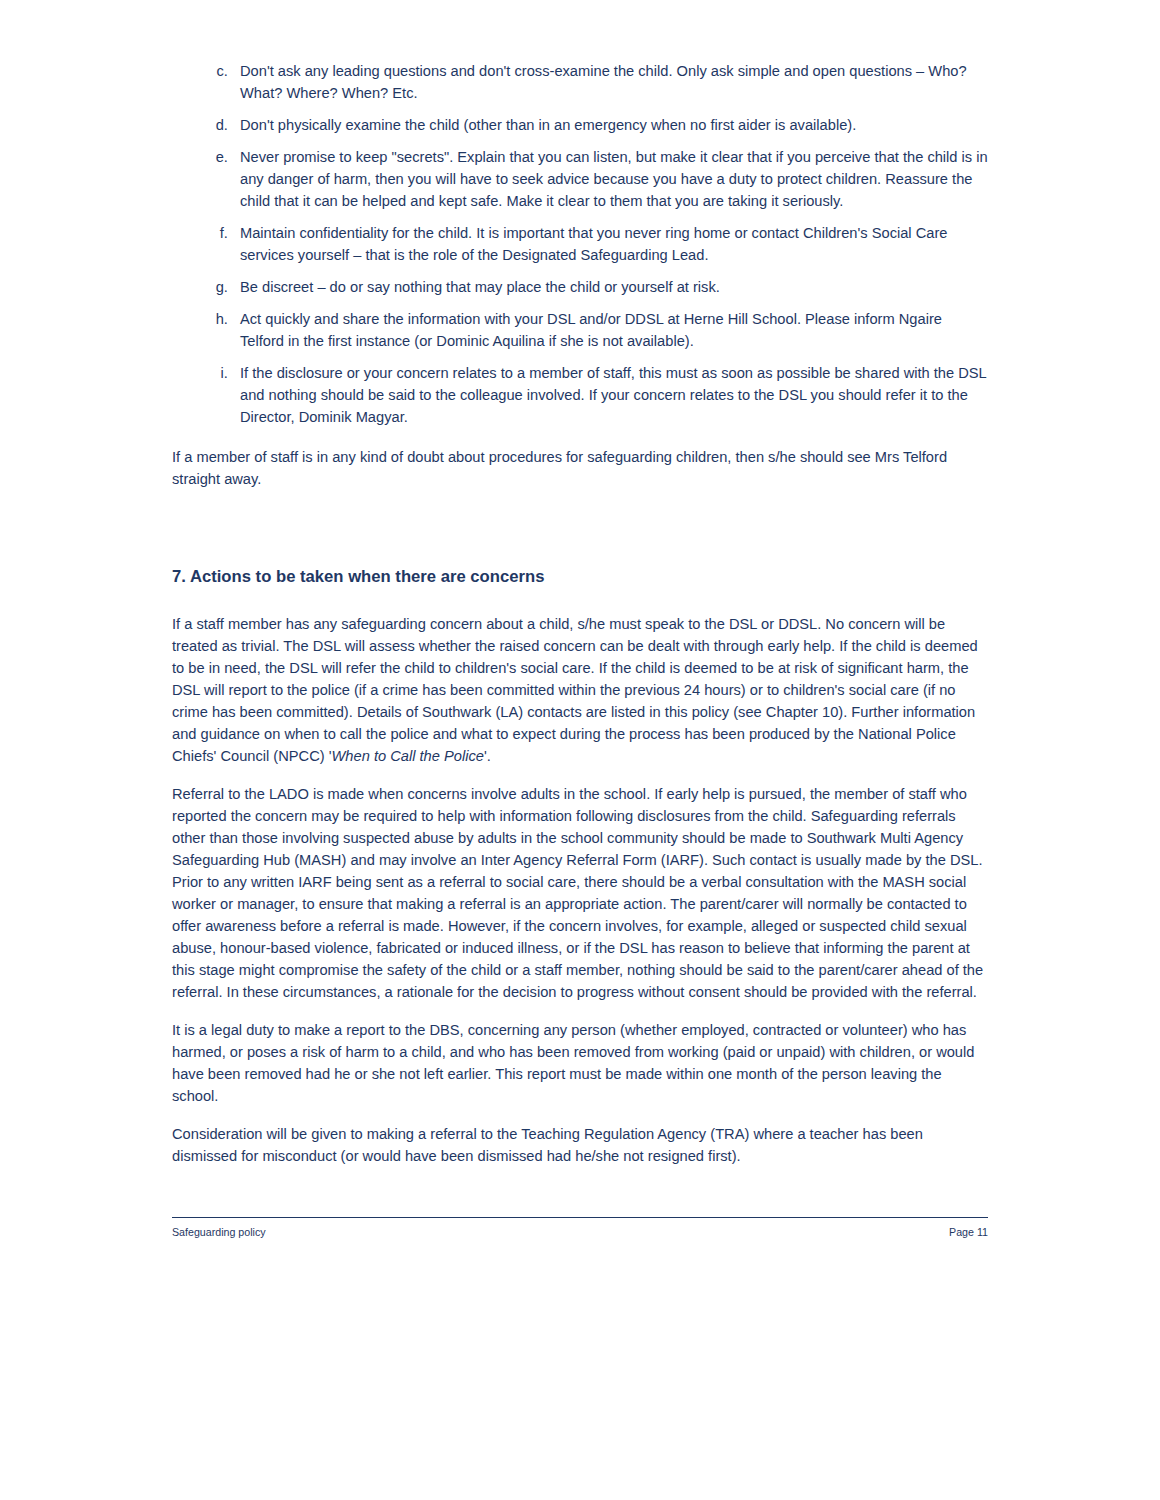Don't ask any leading questions and don't cross-examine the child. Only ask simple and open questions – Who? What? Where? When? Etc.
Don't physically examine the child (other than in an emergency when no first aider is available).
Never promise to keep "secrets". Explain that you can listen, but make it clear that if you perceive that the child is in any danger of harm, then you will have to seek advice because you have a duty to protect children. Reassure the child that it can be helped and kept safe. Make it clear to them that you are taking it seriously.
Maintain confidentiality for the child. It is important that you never ring home or contact Children's Social Care services yourself – that is the role of the Designated Safeguarding Lead.
Be discreet – do or say nothing that may place the child or yourself at risk.
Act quickly and share the information with your DSL and/or DDSL at Herne Hill School. Please inform Ngaire Telford in the first instance (or Dominic Aquilina if she is not available).
If the disclosure or your concern relates to a member of staff, this must as soon as possible be shared with the DSL and nothing should be said to the colleague involved. If your concern relates to the DSL you should refer it to the Director, Dominik Magyar.
If a member of staff is in any kind of doubt about procedures for safeguarding children, then s/he should see Mrs Telford straight away.
7. Actions to be taken when there are concerns
If a staff member has any safeguarding concern about a child, s/he must speak to the DSL or DDSL. No concern will be treated as trivial. The DSL will assess whether the raised concern can be dealt with through early help. If the child is deemed to be in need, the DSL will refer the child to children's social care. If the child is deemed to be at risk of significant harm, the DSL will report to the police (if a crime has been committed within the previous 24 hours) or to children's social care (if no crime has been committed). Details of Southwark (LA) contacts are listed in this policy (see Chapter 10). Further information and guidance on when to call the police and what to expect during the process has been produced by the National Police Chiefs' Council (NPCC) 'When to Call the Police'.
Referral to the LADO is made when concerns involve adults in the school. If early help is pursued, the member of staff who reported the concern may be required to help with information following disclosures from the child. Safeguarding referrals other than those involving suspected abuse by adults in the school community should be made to Southwark Multi Agency Safeguarding Hub (MASH) and may involve an Inter Agency Referral Form (IARF). Such contact is usually made by the DSL. Prior to any written IARF being sent as a referral to social care, there should be a verbal consultation with the MASH social worker or manager, to ensure that making a referral is an appropriate action. The parent/carer will normally be contacted to offer awareness before a referral is made. However, if the concern involves, for example, alleged or suspected child sexual abuse, honour-based violence, fabricated or induced illness, or if the DSL has reason to believe that informing the parent at this stage might compromise the safety of the child or a staff member, nothing should be said to the parent/carer ahead of the referral. In these circumstances, a rationale for the decision to progress without consent should be provided with the referral.
It is a legal duty to make a report to the DBS, concerning any person (whether employed, contracted or volunteer) who has harmed, or poses a risk of harm to a child, and who has been removed from working (paid or unpaid) with children, or would have been removed had he or she not left earlier. This report must be made within one month of the person leaving the school.
Consideration will be given to making a referral to the Teaching Regulation Agency (TRA) where a teacher has been dismissed for misconduct (or would have been dismissed had he/she not resigned first).
Safeguarding policy Page 11